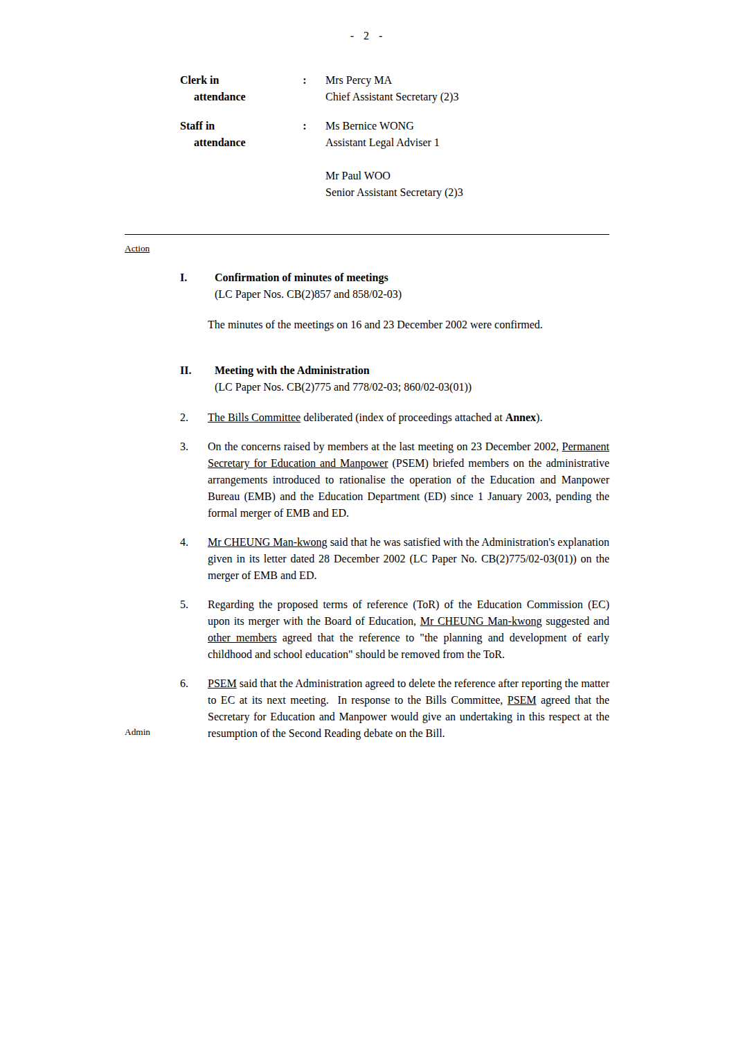- 2 -
| Clerk in attendance | : | Mrs Percy MA Chief Assistant Secretary (2)3 |
| Staff in attendance | : | Ms Bernice WONG Assistant Legal Adviser 1 Mr Paul WOO Senior Assistant Secretary (2)3 |
Action
I. Confirmation of minutes of meetings
(LC Paper Nos. CB(2)857 and 858/02-03)
The minutes of the meetings on 16 and 23 December 2002 were confirmed.
II. Meeting with the Administration
(LC Paper Nos. CB(2)775 and 778/02-03; 860/02-03(01))
2. The Bills Committee deliberated (index of proceedings attached at Annex).
3. On the concerns raised by members at the last meeting on 23 December 2002, Permanent Secretary for Education and Manpower (PSEM) briefed members on the administrative arrangements introduced to rationalise the operation of the Education and Manpower Bureau (EMB) and the Education Department (ED) since 1 January 2003, pending the formal merger of EMB and ED.
4. Mr CHEUNG Man-kwong said that he was satisfied with the Administration's explanation given in its letter dated 28 December 2002 (LC Paper No. CB(2)775/02-03(01)) on the merger of EMB and ED.
5. Regarding the proposed terms of reference (ToR) of the Education Commission (EC) upon its merger with the Board of Education, Mr CHEUNG Man-kwong suggested and other members agreed that the reference to "the planning and development of early childhood and school education" should be removed from the ToR.
6. Admin PSEM said that the Administration agreed to delete the reference after reporting the matter to EC at its next meeting. In response to the Bills Committee, PSEM agreed that the Secretary for Education and Manpower would give an undertaking in this respect at the resumption of the Second Reading debate on the Bill.